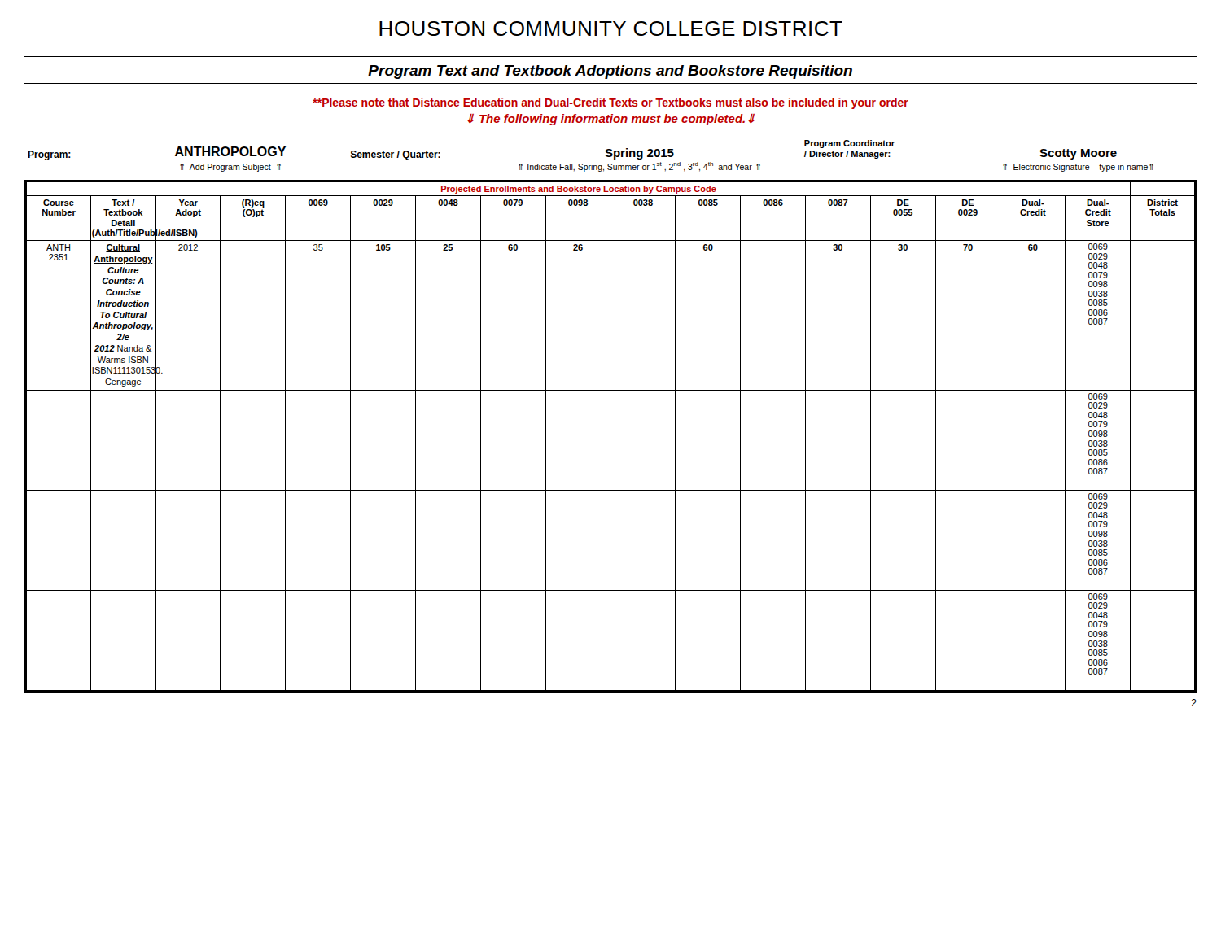HOUSTON COMMUNITY COLLEGE DISTRICT
Program Text and Textbook Adoptions and Bookstore Requisition
**Please note that Distance Education and Dual-Credit Texts or Textbooks must also be included in your order
⇓ The following information must be completed.⇓
| Program: | ANTHROPOLOGY | Semester / Quarter: | Spring 2015 | Program Coordinator / Director / Manager: | Scotty Moore |
| | ⇑ Add Program Subject ⇑ | | ⇑ Indicate Fall, Spring, Summer or 1 st , 2 nd , 3 rd , 4 th and Year ⇑ | | ⇑ Electronic Signature – type in name⇑ |
| Projected Enrollments and Bookstore Location by Campus Code |
| Course Number | Text / Textbook Detail (Auth/Title/Publ/ed/ISBN) | Year Adopt | (R)eq (O)pt | 0069 | 0029 | 0048 | 0079 | 0098 | 0038 | 0085 | 0086 | 0087 | DE 0055 | DE 0029 | Dual- Credit | Dual- Credit Store | District Totals |
| ANTH 2351 | Cultural Anthropology Culture Counts: A Concise Introduction To Cultural Anthropology, 2/e 2012 Nanda & Warms ISBN ISBN1111301530. Cengage | 2012 | | 35 | 105 | 25 | 60 | 26 | | 60 | | 30 | 30 | 70 | 60 | 0069 0029 0048 0079 0098 0038 0085 0086 0087 | |
| | | | | | | | | | | | | | | | | 0069 0029 0048 0079 0098 0038 0085 0086 0087 | |
| | | | | | | | | | | | | | | | | 0069 0029 0048 0079 0098 0038 0085 0086 0087 | |
| | | | | | | | | | | | | | | | | 0069 0029 0048 0079 0098 0038 0085 0086 0087 | |
2